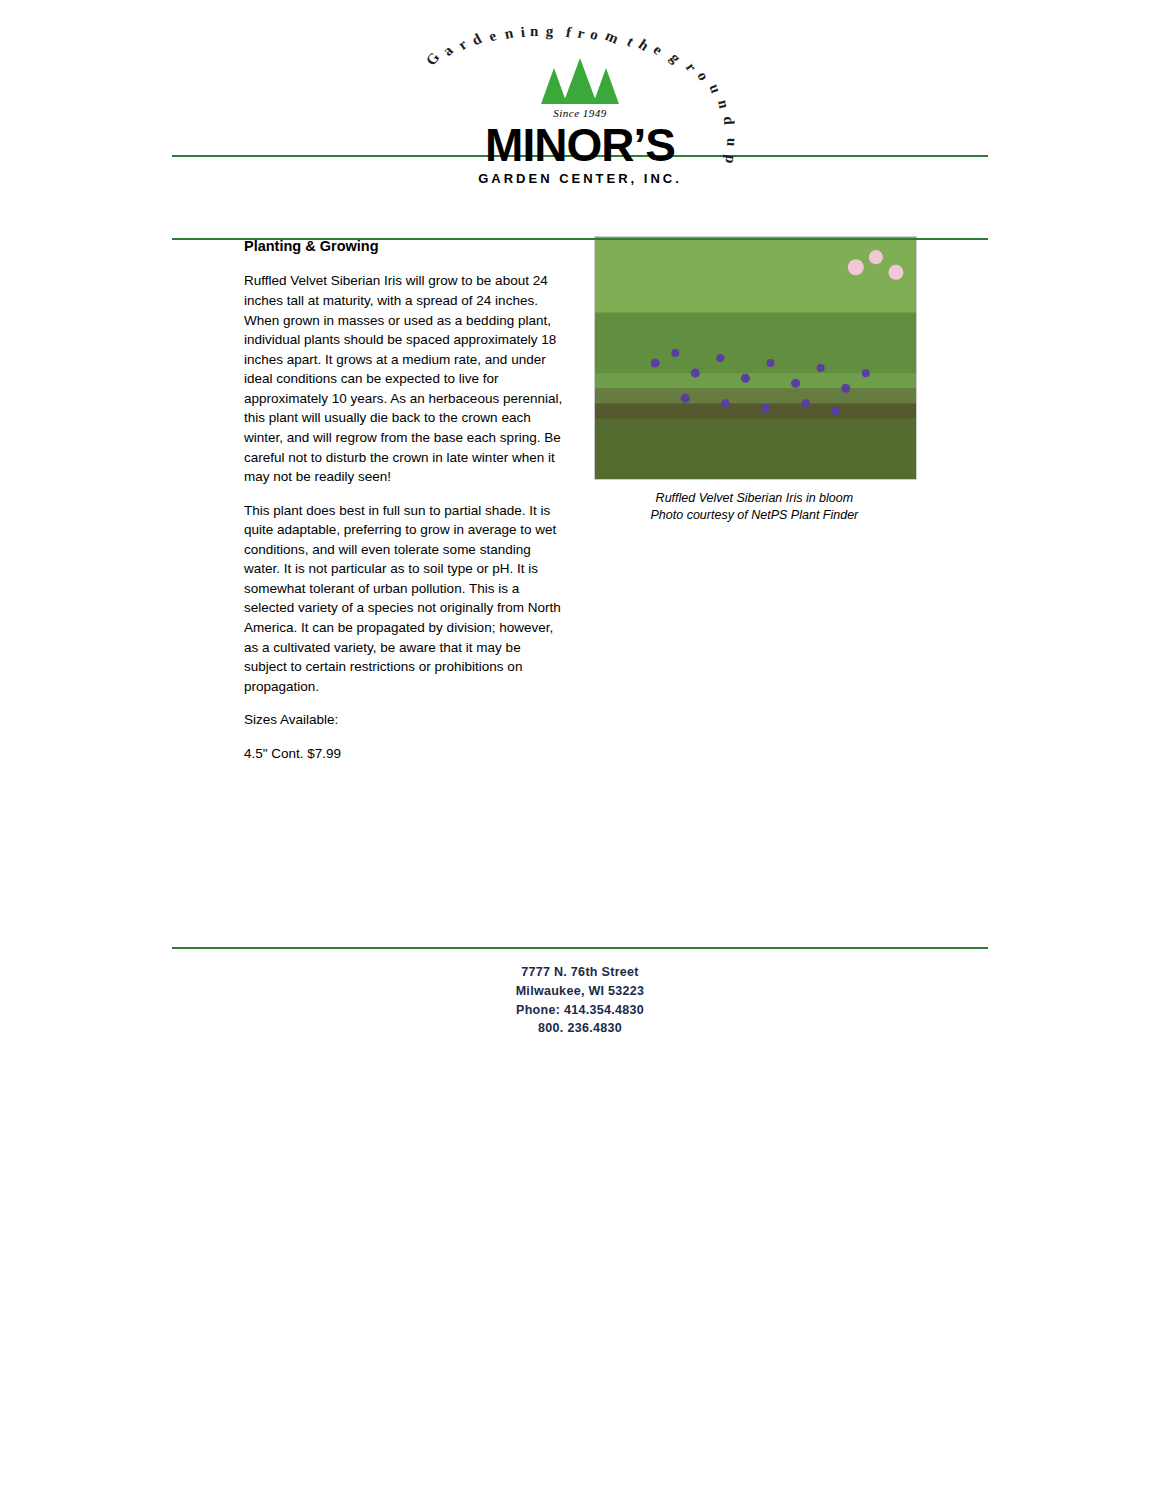G a r d e n i n g f r o m t h e g r o u n d u p
Since 1949
MINOR’S
GARDEN CENTER, INC.
Planting & Growing
Ruffled Velvet Siberian Iris will grow to be about 24 inches tall at maturity, with a spread of 24 inches. When grown in masses or used as a bedding plant, individual plants should be spaced approximately 18 inches apart. It grows at a medium rate, and under ideal conditions can be expected to live for approximately 10 years. As an herbaceous perennial, this plant will usually die back to the crown each winter, and will regrow from the base each spring. Be careful not to disturb the crown in late winter when it may not be readily seen!
This plant does best in full sun to partial shade. It is quite adaptable, preferring to grow in average to wet conditions, and will even tolerate some standing water. It is not particular as to soil type or pH. It is somewhat tolerant of urban pollution. This is a selected variety of a species not originally from North America. It can be propagated by division; however, as a cultivated variety, be aware that it may be subject to certain restrictions or prohibitions on propagation.
Sizes Available:
4.5" Cont. $7.99
Ruffled Velvet Siberian Iris in bloom
Photo courtesy of NetPS Plant Finder
7777 N. 76th Street
Milwaukee, WI 53223
Phone: 414.354.4830
800. 236.4830